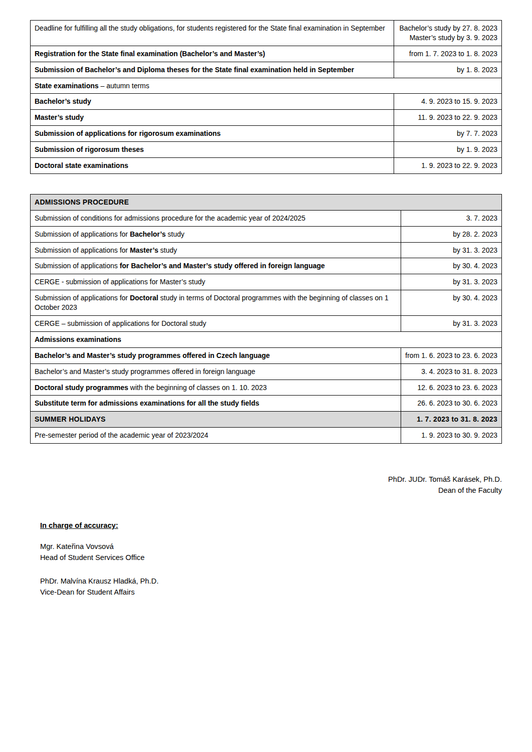| Deadline for fulfilling all the study obligations, for students registered for the State final examination in September | Bachelor’s study by 27. 8. 2023 Master’s study by 3. 9. 2023 |
| Registration for the State final examination (Bachelor’s and Master’s) | from 1. 7. 2023 to 1. 8. 2023 |
| Submission of Bachelor’s and Diploma theses for the State final examination held in September | by 1. 8. 2023 |
| State examinations – autumn terms |
| Bachelor’s study | 4. 9. 2023 to 15. 9. 2023 |
| Master’s study | 11. 9. 2023 to 22. 9. 2023 |
| Submission of applications for rigorosum examinations | by 7. 7. 2023 |
| Submission of rigorosum theses | by 1. 9. 2023 |
| Doctoral state examinations | 1. 9. 2023 to 22. 9. 2023 |
| ADMISSIONS PROCEDURE |
| Submission of conditions for admissions procedure for the academic year of 2024/2025 | 3. 7. 2023 |
| Submission of applications for Bachelor’s study | by 28. 2. 2023 |
| Submission of applications for Master’s study | by 31. 3. 2023 |
| Submission of applications for Bachelor’s and Master’s study offered in foreign language | by 30. 4. 2023 |
| CERGE - submission of applications for Master’s study | by 31. 3. 2023 |
| Submission of applications for Doctoral study in terms of Doctoral programmes with the beginning of classes on 1 October 2023 | by 30. 4. 2023 |
| CERGE – submission of applications for Doctoral study | by 31. 3. 2023 |
| Admissions examinations |
| Bachelor’s and Master’s study programmes offered in Czech language | from 1. 6. 2023 to 23. 6. 2023 |
| Bachelor’s and Master’s study programmes offered in foreign language | 3. 4. 2023 to 31. 8. 2023 |
| Doctoral study programmes with the beginning of classes on 1. 10. 2023 | 12. 6. 2023 to 23. 6. 2023 |
| Substitute term for admissions examinations for all the study fields | 26. 6. 2023 to 30. 6. 2023 |
| SUMMER HOLIDAYS | 1. 7. 2023 to 31. 8. 2023 |
| Pre-semester period of the academic year of 2023/2024 | 1. 9. 2023 to 30. 9. 2023 |
PhDr. JUDr. Tomáš Karásek, Ph.D.
Dean of the Faculty
In charge of accuracy:
Mgr. Kateřina Vovsová
Head of Student Services Office
PhDr. Malvína Krausz Hladká, Ph.D.
Vice-Dean for Student Affairs